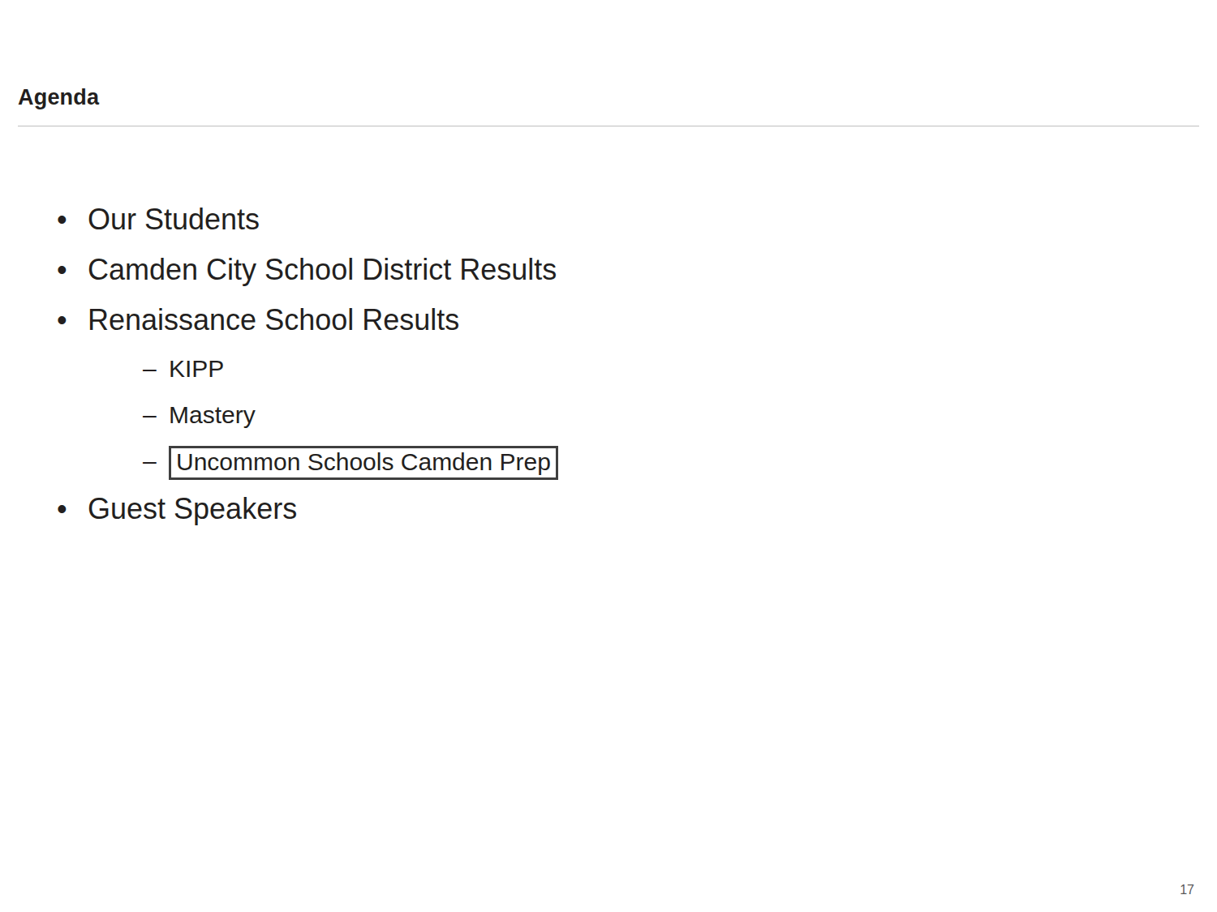Agenda
Our Students
Camden City School District Results
Renaissance School Results
KIPP
Mastery
Uncommon Schools Camden Prep
Guest Speakers
17